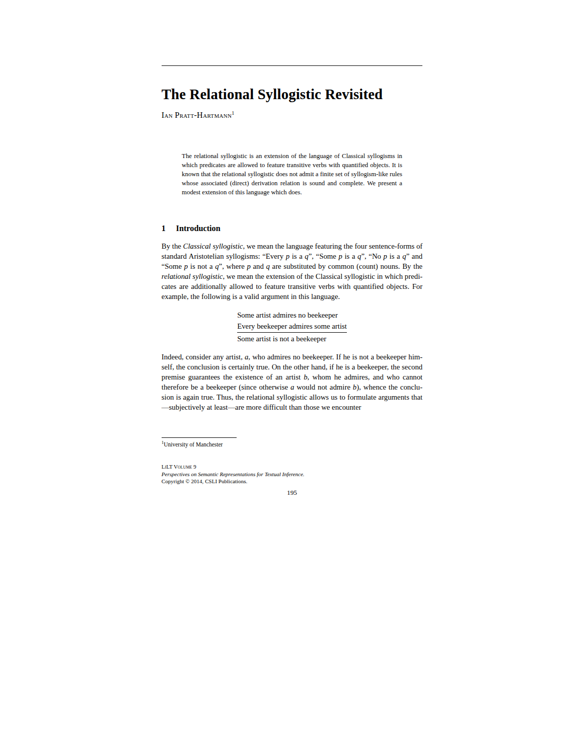The Relational Syllogistic Revisited
Ian Pratt-Hartmann1
The relational syllogistic is an extension of the language of Classical syllogisms in which predicates are allowed to feature transitive verbs with quantified objects. It is known that the relational syllogistic does not admit a finite set of syllogism-like rules whose associated (direct) derivation relation is sound and complete. We present a modest extension of this language which does.
1 Introduction
By the Classical syllogistic, we mean the language featuring the four sentence-forms of standard Aristotelian syllogisms: “Every p is a q”, “Some p is a q”, “No p is a q” and “Some p is not a q”, where p and q are substituted by common (count) nouns. By the relational syllogistic, we mean the extension of the Classical syllogistic in which predicates are additionally allowed to feature transitive verbs with quantified objects. For example, the following is a valid argument in this language.
Some artist admires no beekeeper
Every beekeeper admires some artist
Some artist is not a beekeeper
Indeed, consider any artist, a, who admires no beekeeper. If he is not a beekeeper himself, the conclusion is certainly true. On the other hand, if he is a beekeeper, the second premise guarantees the existence of an artist b, whom he admires, and who cannot therefore be a beekeeper (since otherwise a would not admire b), whence the conclusion is again true. Thus, the relational syllogistic allows us to formulate arguments that—subjectively at least—are more difficult than those we encounter
1University of Manchester
LiLT Volume 9
Perspectives on Semantic Representations for Textual Inference.
Copyright © 2014, CSLI Publications.
195